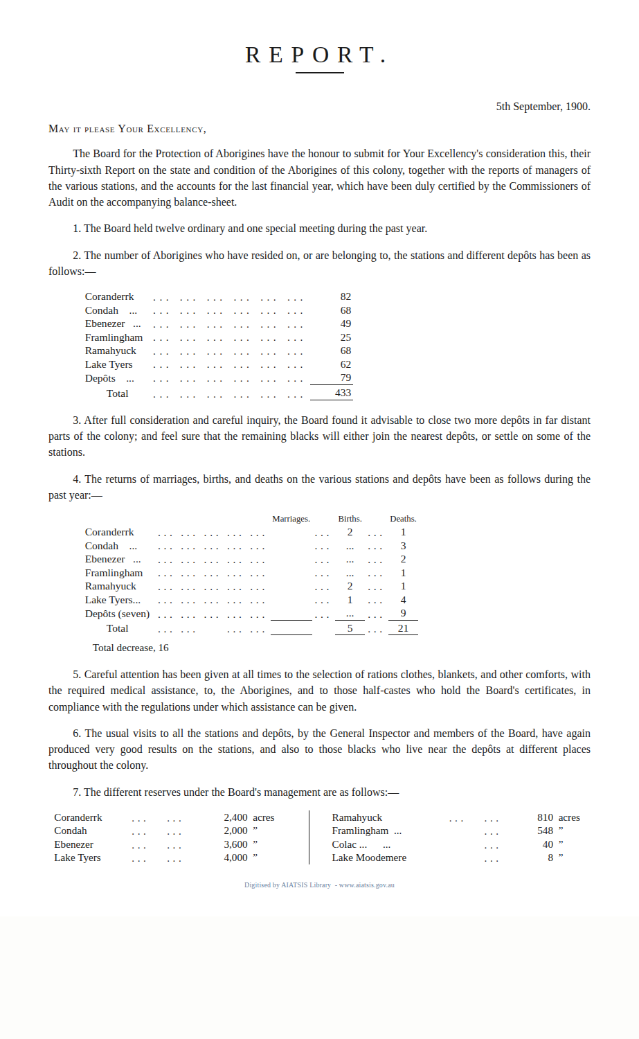REPORT.
5th September, 1900.
May it please Your Excellency,
The Board for the Protection of Aborigines have the honour to submit for Your Excellency's consideration this, their Thirty-sixth Report on the state and condition of the Aborigines of this colony, together with the reports of managers of the various stations, and the accounts for the last financial year, which have been duly certified by the Commissioners of Audit on the accompanying balance-sheet.
1. The Board held twelve ordinary and one special meeting during the past year.
2. The number of Aborigines who have resided on, or are belonging to, the stations and different depôts has been as follows:—
| Coranderrk | ... | ... | ... | ... | ... | ... | 82 |
| Condah ... | ... | ... | ... | ... | ... | ... | 68 |
| Ebenezer ... | ... | ... | ... | ... | ... | ... | 49 |
| Framlingham | ... | ... | ... | ... | ... | ... | 25 |
| Ramahyuck | ... | ... | ... | ... | ... | ... | 68 |
| Lake Tyers | ... | ... | ... | ... | ... | ... | 62 |
| Depôts ... | ... | ... | ... | ... | ... | ... | 79 |
| Total | ... | ... | ... | ... | ... | ... | 433 |
3. After full consideration and careful inquiry, the Board found it advisable to close two more depôts in far distant parts of the colony; and feel sure that the remaining blacks will either join the nearest depôts, or settle on some of the stations.
4. The returns of marriages, births, and deaths on the various stations and depôts have been as follows during the past year:—
| | | | | | | Marriages. | | Births. | | Deaths. |
| --- | --- | --- | --- | --- | --- | --- | --- | --- | --- | --- |
| Coranderrk | ... | ... | ... | ... | ... | | ... | 2 | ... | 1 |
| Condah ... | ... | ... | ... | ... | ... | | ... | ... | ... | 3 |
| Ebenezer ... | ... | ... | ... | ... | ... | | ... | ... | ... | 2 |
| Framlingham | ... | ... | ... | ... | ... | | ... | ... | ... | 1 |
| Ramahyuck | ... | ... | ... | ... | ... | | ... | 2 | ... | 1 |
| Lake Tyers... | ... | ... | ... | ... | ... | | ... | 1 | ... | 4 |
| Depôts (seven) | ... | ... | ... | ... | ... | | ... | ... | ... | 9 |
| Total | ... | ... | | ... | ... | | | 5 | ... | 21 |
Total decrease, 16
5. Careful attention has been given at all times to the selection of rations clothes, blankets, and other comforts, with the required medical assistance, to, the Aborigines, and to those half-castes who hold the Board's certificates, in compliance with the regulations under which assistance can be given.
6. The usual visits to all the stations and depôts, by the General Inspector and members of the Board, have again produced very good results on the stations, and also to those blacks who live near the depôts at different places throughout the colony.
7. The different reserves under the Board's management are as follows:—
| Coranderrk | ... | ... | 2,400 | acres | | | | Ramahyuck | ... | ... | 810 | acres |
| Condah | ... | ... | 2,000 | ” | | | | Framlingham ... | | ... | 548 | ” |
| Ebenezer | ... | ... | 3,600 | ” | | | | Colac ... ... | | ... | 40 | ” |
| Lake Tyers | ... | ... | 4,000 | ” | | | | Lake Moodemere | | ... | 8 | ” |
Digitised by AIATSIS Library - www.aiatsis.gov.au